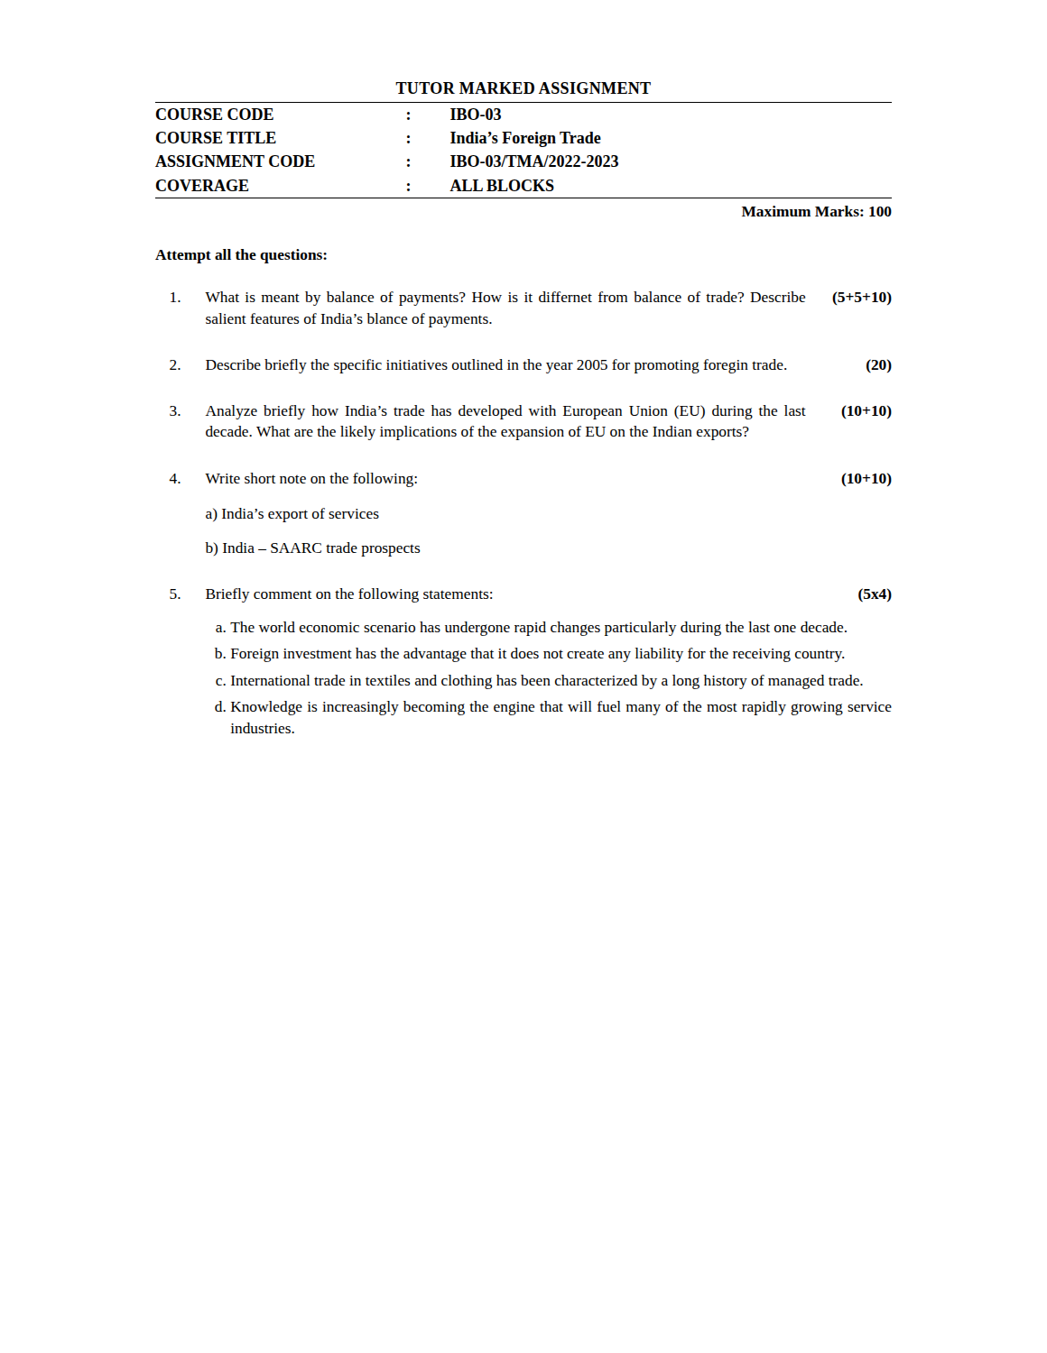TUTOR MARKED ASSIGNMENT
| COURSE CODE | : | IBO-03 |
| COURSE TITLE | : | India’s Foreign Trade |
| ASSIGNMENT CODE | : | IBO-03/TMA/2022-2023 |
| COVERAGE | : | ALL BLOCKS |
Maximum Marks: 100
Attempt all the questions:
What is meant by balance of payments? How is it differnet from balance of trade? Describe salient features of India’s blance of payments.
(5+5+10)
Describe briefly the specific initiatives outlined in the year 2005 for promoting foregin trade.
(20)
Analyze briefly how India’s trade has developed with European Union (EU) during the last decade. What are the likely implications of the expansion of EU on the Indian exports?
(10+10)
Write short note on the following:
(10+10)
a) India’s export of services
b) India – SAARC trade prospects
Briefly comment on the following statements:
(5x4)
The world economic scenario has undergone rapid changes particularly during the last one decade.
Foreign investment has the advantage that it does not create any liability for the receiving country.
International trade in textiles and clothing has been characterized by a long history of managed trade.
Knowledge is increasingly becoming the engine that will fuel many of the most rapidly growing service industries.